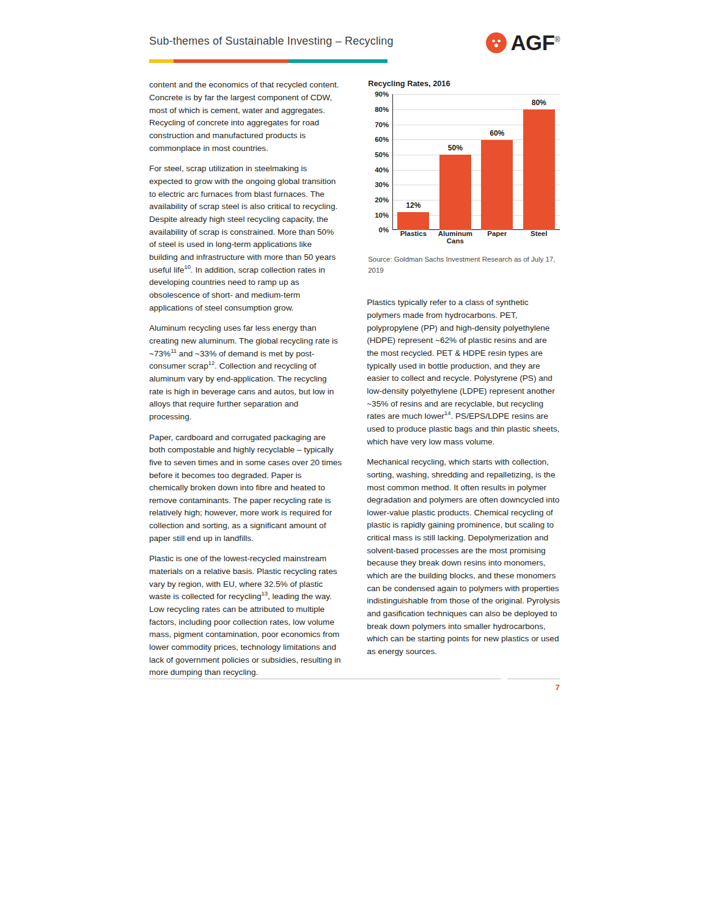Sub-themes of Sustainable Investing – Recycling
AGF®
content and the economics of that recycled content. Concrete is by far the largest component of CDW, most of which is cement, water and aggregates. Recycling of concrete into aggregates for road construction and manufactured products is commonplace in most countries.
For steel, scrap utilization in steelmaking is expected to grow with the ongoing global transition to electric arc furnaces from blast furnaces. The availability of scrap steel is also critical to recycling. Despite already high steel recycling capacity, the availability of scrap is constrained. More than 50% of steel is used in long-term applications like building and infrastructure with more than 50 years useful life10. In addition, scrap collection rates in developing countries need to ramp up as obsolescence of short- and medium-term applications of steel consumption grow.
Aluminum recycling uses far less energy than creating new aluminum. The global recycling rate is ~73%11 and ~33% of demand is met by post-consumer scrap12. Collection and recycling of aluminum vary by end-application. The recycling rate is high in beverage cans and autos, but low in alloys that require further separation and processing.
Paper, cardboard and corrugated packaging are both compostable and highly recyclable – typically five to seven times and in some cases over 20 times before it becomes too degraded. Paper is chemically broken down into fibre and heated to remove contaminants. The paper recycling rate is relatively high; however, more work is required for collection and sorting, as a significant amount of paper still end up in landfills.
Plastic is one of the lowest-recycled mainstream materials on a relative basis. Plastic recycling rates vary by region, with EU, where 32.5% of plastic waste is collected for recycling13, leading the way. Low recycling rates can be attributed to multiple factors, including poor collection rates, low volume mass, pigment contamination, poor economics from lower commodity prices, technology limitations and lack of government policies or subsidies, resulting in more dumping than recycling.
Recycling Rates, 2016
90% 80% 70% 60% 50% 40% 30% 20% 10% 0%
12%
50%
60%
80%
Plastics
Aluminum Cans
Paper
Steel
Source: Goldman Sachs Investment Research as of July 17, 2019
Plastics typically refer to a class of synthetic polymers made from hydrocarbons. PET, polypropylene (PP) and high-density polyethylene (HDPE) represent ~62% of plastic resins and are the most recycled. PET & HDPE resin types are typically used in bottle production, and they are easier to collect and recycle. Polystyrene (PS) and low-density polyethylene (LDPE) represent another ~35% of resins and are recyclable, but recycling rates are much lower14. PS/EPS/LDPE resins are used to produce plastic bags and thin plastic sheets, which have very low mass volume.
Mechanical recycling, which starts with collection, sorting, washing, shredding and repalletizing, is the most common method. It often results in polymer degradation and polymers are often downcycled into lower-value plastic products. Chemical recycling of plastic is rapidly gaining prominence, but scaling to critical mass is still lacking. Depolymerization and solvent-based processes are the most promising because they break down resins into monomers, which are the building blocks, and these monomers can be condensed again to polymers with properties indistinguishable from those of the original. Pyrolysis and gasification techniques can also be deployed to break down polymers into smaller hydrocarbons, which can be starting points for new plastics or used as energy sources.
7